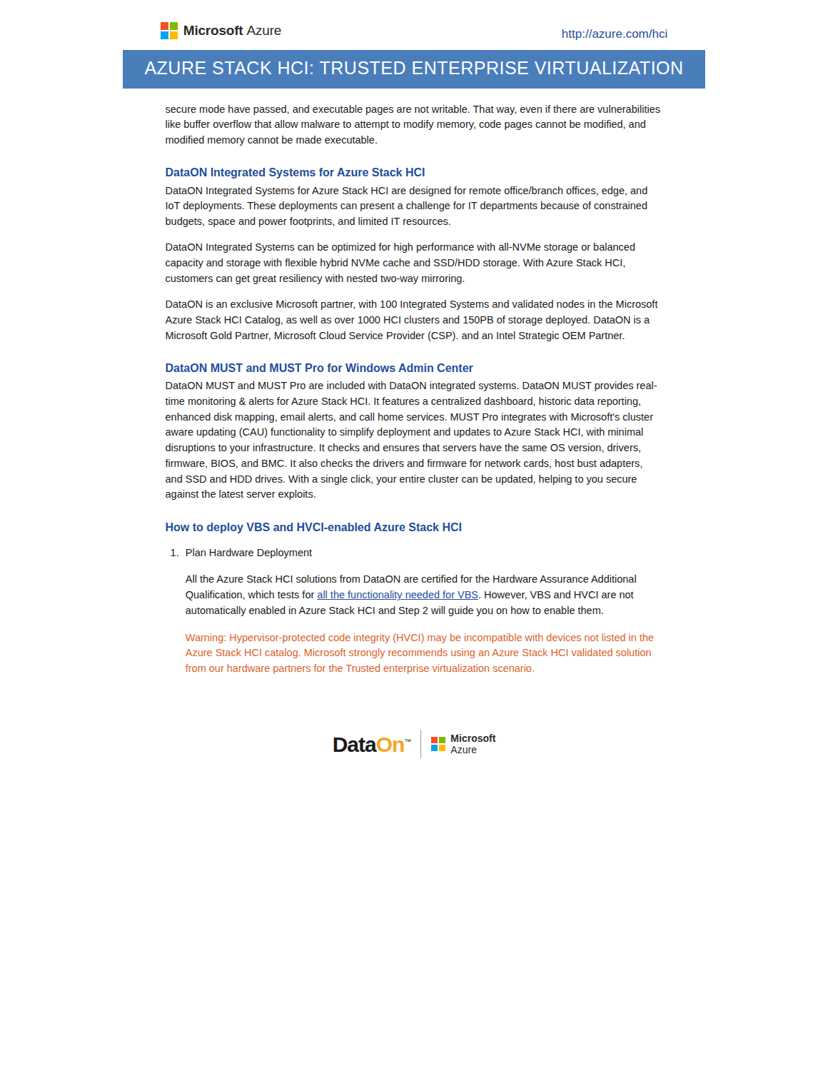Microsoft Azure
http://azure.com/hci
AZURE STACK HCI: TRUSTED ENTERPRISE VIRTUALIZATION
secure mode have passed, and executable pages are not writable. That way, even if there are vulnerabilities like buffer overflow that allow malware to attempt to modify memory, code pages cannot be modified, and modified memory cannot be made executable.
DataON Integrated Systems for Azure Stack HCI
DataON Integrated Systems for Azure Stack HCI are designed for remote office/branch offices, edge, and IoT deployments. These deployments can present a challenge for IT departments because of constrained budgets, space and power footprints, and limited IT resources.
DataON Integrated Systems can be optimized for high performance with all-NVMe storage or balanced capacity and storage with flexible hybrid NVMe cache and SSD/HDD storage. With Azure Stack HCI, customers can get great resiliency with nested two-way mirroring.
DataON is an exclusive Microsoft partner, with 100 Integrated Systems and validated nodes in the Microsoft Azure Stack HCI Catalog, as well as over 1000 HCI clusters and 150PB of storage deployed. DataON is a Microsoft Gold Partner, Microsoft Cloud Service Provider (CSP). and an Intel Strategic OEM Partner.
DataON MUST and MUST Pro for Windows Admin Center
DataON MUST and MUST Pro are included with DataON integrated systems. DataON MUST provides real-time monitoring & alerts for Azure Stack HCI. It features a centralized dashboard, historic data reporting, enhanced disk mapping, email alerts, and call home services. MUST Pro integrates with Microsoft's cluster aware updating (CAU) functionality to simplify deployment and updates to Azure Stack HCI, with minimal disruptions to your infrastructure. It checks and ensures that servers have the same OS version, drivers, firmware, BIOS, and BMC. It also checks the drivers and firmware for network cards, host bust adapters, and SSD and HDD drives. With a single click, your entire cluster can be updated, helping to you secure against the latest server exploits.
How to deploy VBS and HVCI-enabled Azure Stack HCI
Plan Hardware Deployment
All the Azure Stack HCI solutions from DataON are certified for the Hardware Assurance Additional Qualification, which tests for all the functionality needed for VBS. However, VBS and HVCI are not automatically enabled in Azure Stack HCI and Step 2 will guide you on how to enable them.
Warning: Hypervisor-protected code integrity (HVCI) may be incompatible with devices not listed in the Azure Stack HCI catalog. Microsoft strongly recommends using an Azure Stack HCI validated solution from our hardware partners for the Trusted enterprise virtualization scenario.
DataOn™
Microsoft
Azure